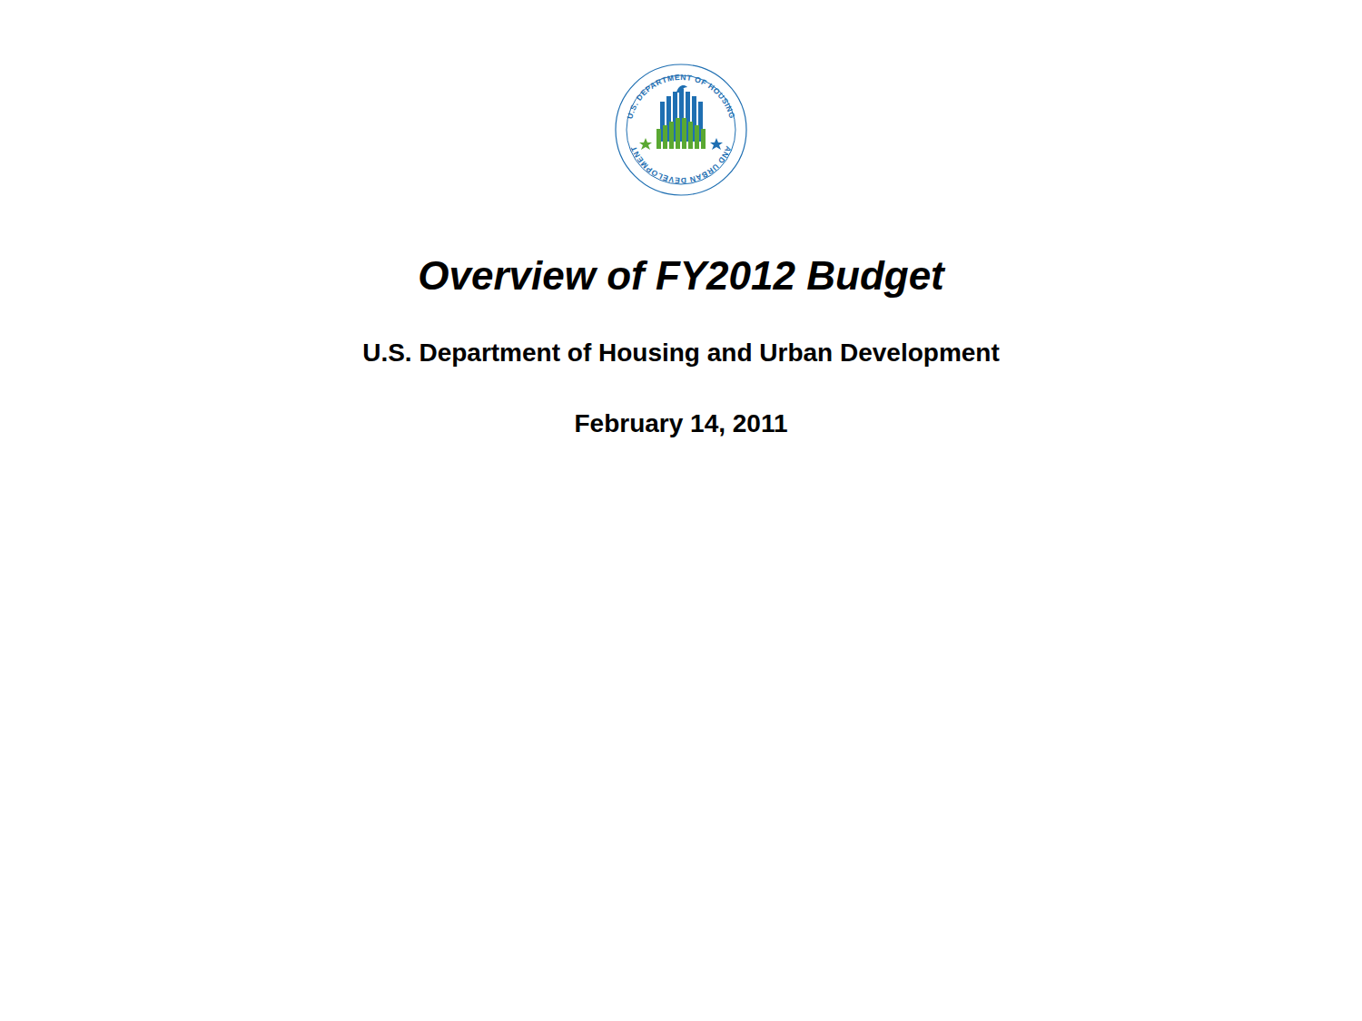U.S. DEPARTMENT OF HOUSING AND URBAN DEVELOPMENT
Overview of FY2012 Budget
U.S. Department of Housing and Urban Development
February 14, 2011